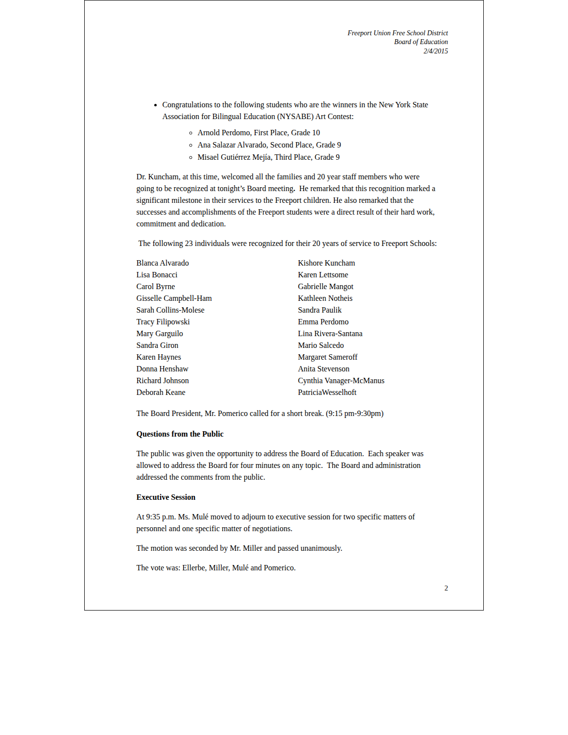Freeport Union Free School District
Board of Education
2/4/2015
Congratulations to the following students who are the winners in the New York State Association for Bilingual Education (NYSABE) Art Contest:
Arnold Perdomo, First Place, Grade 10
Ana Salazar Alvarado, Second Place, Grade 9
Misael Gutiérrez Mejía, Third Place, Grade 9
Dr. Kuncham, at this time, welcomed all the families and 20 year staff members who were going to be recognized at tonight’s Board meeting. He remarked that this recognition marked a significant milestone in their services to the Freeport children. He also remarked that the successes and accomplishments of the Freeport students were a direct result of their hard work, commitment and dedication.
The following 23 individuals were recognized for their 20 years of service to Freeport Schools:
| Blanca Alvarado | Kishore Kuncham |
| Lisa Bonacci | Karen Lettsome |
| Carol Byrne | Gabrielle Mangot |
| Gisselle Campbell-Ham | Kathleen Notheis |
| Sarah Collins-Molese | Sandra Paulik |
| Tracy Filipowski | Emma Perdomo |
| Mary Garguilo | Lina Rivera-Santana |
| Sandra Giron | Mario Salcedo |
| Karen Haynes | Margaret Sameroff |
| Donna Henshaw | Anita Stevenson |
| Richard Johnson | Cynthia Vanager-McManus |
| Deborah Keane | PatriciaWesselhoft |
The Board President, Mr. Pomerico called for a short break. (9:15 pm-9:30pm)
Questions from the Public
The public was given the opportunity to address the Board of Education. Each speaker was allowed to address the Board for four minutes on any topic. The Board and administration addressed the comments from the public.
Executive Session
At 9:35 p.m. Ms. Mulé moved to adjourn to executive session for two specific matters of personnel and one specific matter of negotiations.
The motion was seconded by Mr. Miller and passed unanimously.
The vote was: Ellerbe, Miller, Mulé and Pomerico.
2